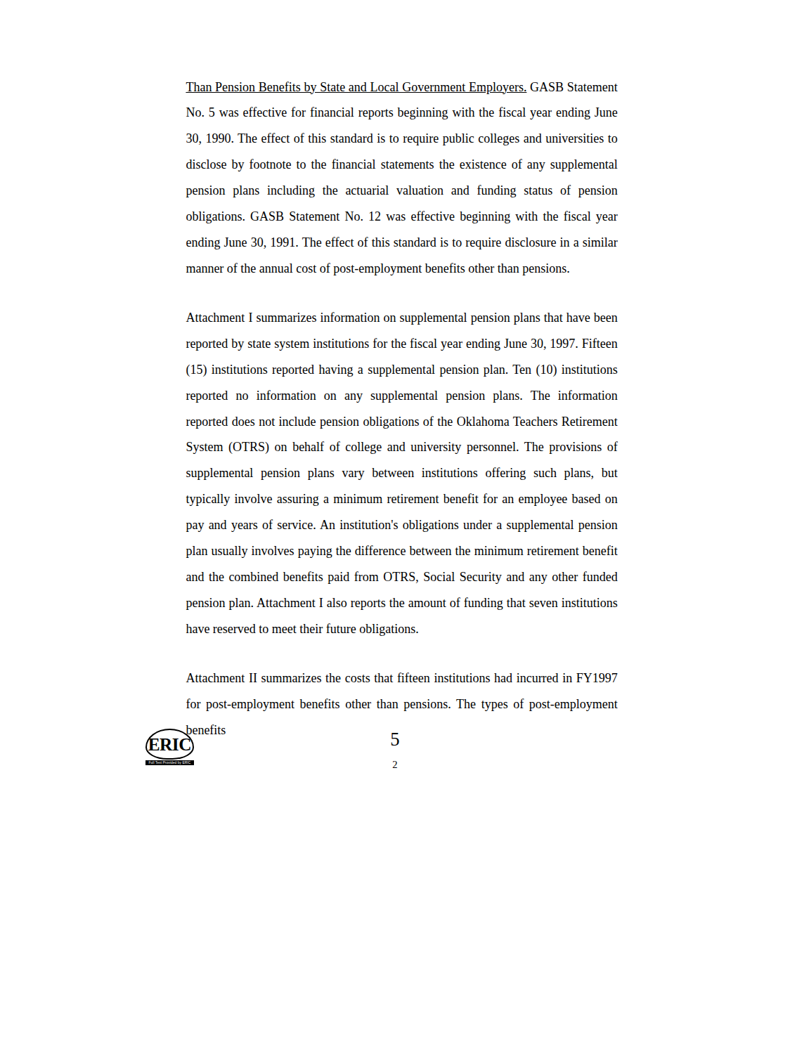Than Pension Benefits by State and Local Government Employers. GASB Statement No. 5 was effective for financial reports beginning with the fiscal year ending June 30, 1990. The effect of this standard is to require public colleges and universities to disclose by footnote to the financial statements the existence of any supplemental pension plans including the actuarial valuation and funding status of pension obligations. GASB Statement No. 12 was effective beginning with the fiscal year ending June 30, 1991. The effect of this standard is to require disclosure in a similar manner of the annual cost of post-employment benefits other than pensions.
Attachment I summarizes information on supplemental pension plans that have been reported by state system institutions for the fiscal year ending June 30, 1997. Fifteen (15) institutions reported having a supplemental pension plan. Ten (10) institutions reported no information on any supplemental pension plans. The information reported does not include pension obligations of the Oklahoma Teachers Retirement System (OTRS) on behalf of college and university personnel. The provisions of supplemental pension plans vary between institutions offering such plans, but typically involve assuring a minimum retirement benefit for an employee based on pay and years of service. An institution's obligations under a supplemental pension plan usually involves paying the difference between the minimum retirement benefit and the combined benefits paid from OTRS, Social Security and any other funded pension plan. Attachment I also reports the amount of funding that seven institutions have reserved to meet their future obligations.
Attachment II summarizes the costs that fifteen institutions had incurred in FY1997 for post-employment benefits other than pensions. The types of post-employment benefits
ERIC Full Text Provided by ERIC
5
2